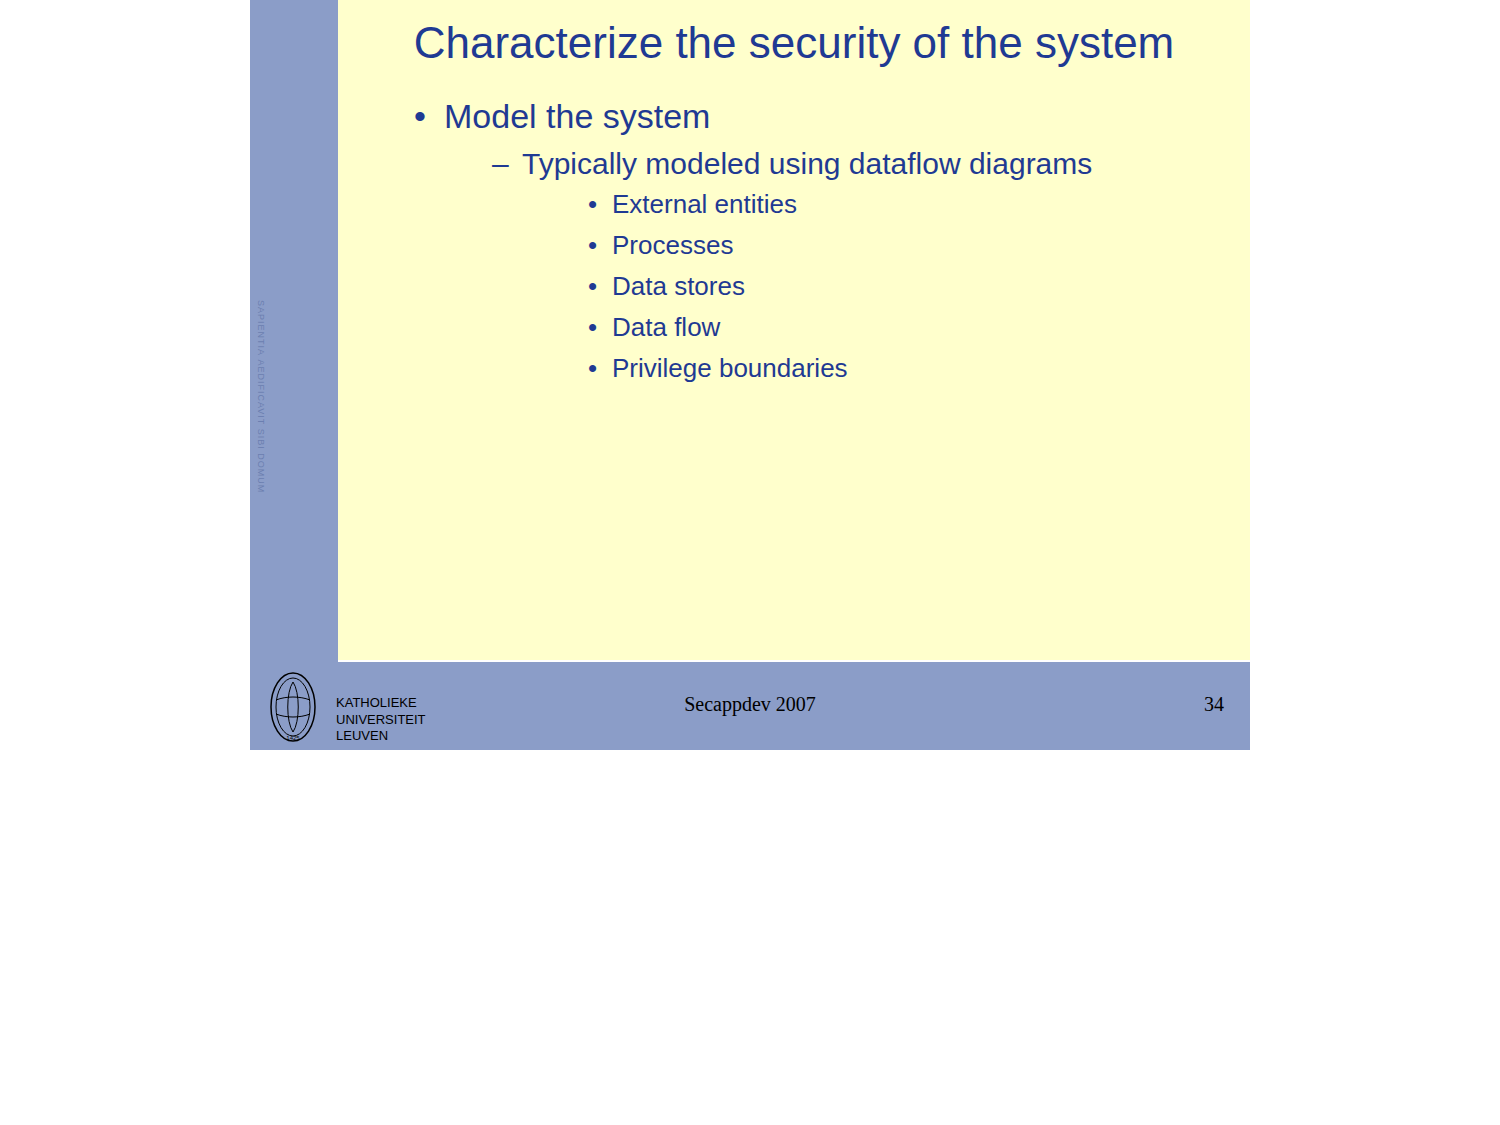SAPIENTIA AEDIFICAVIT SIBI DOMUM
Characterize the security of the system
Model the system
Typically modeled using dataflow diagrams
External entities
Processes
Data stores
Data flow
Privilege boundaries
1425
KATHOLIEKE
UNIVERSITEIT
LEUVEN
Secappdev 2007
34